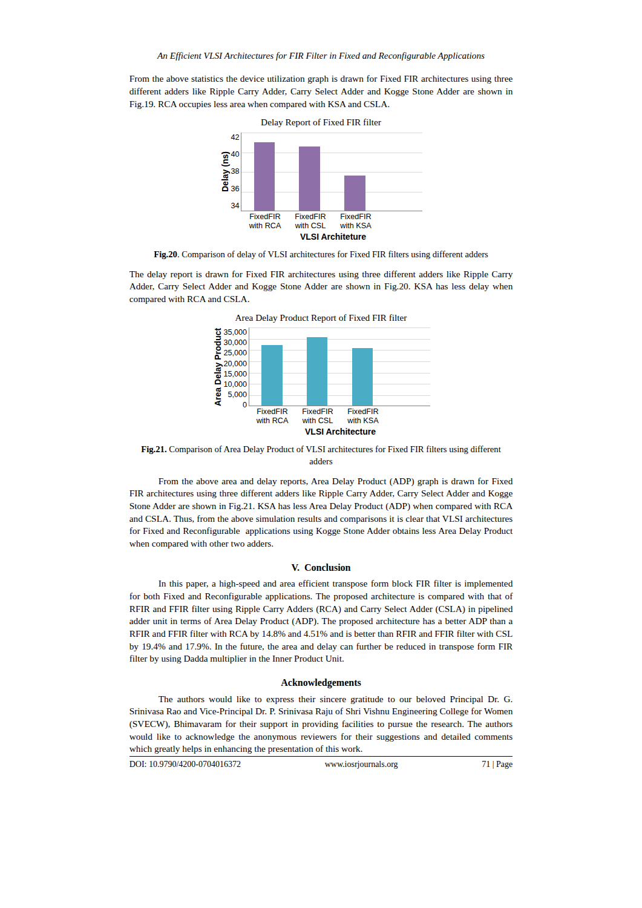An Efficient VLSI Architectures for FIR Filter in Fixed and Reconfigurable Applications
From the above statistics the device utilization graph is drawn for Fixed FIR architectures using three different adders like Ripple Carry Adder, Carry Select Adder and Kogge Stone Adder are shown in Fig.19. RCA occupies less area when compared with KSA and CSLA.
Delay Report of Fixed FIR filter
Delay (ns)
42
40
38
36
34
FixedFIR
with RCA
FixedFIR
with CSL
FixedFIR
with KSA
VLSI Architeture
Fig.20. Comparison of delay of VLSI architectures for Fixed FIR filters using different adders
The delay report is drawn for Fixed FIR architectures using three different adders like Ripple Carry Adder, Carry Select Adder and Kogge Stone Adder are shown in Fig.20. KSA has less delay when compared with RCA and CSLA.
Area Delay Product Report of Fixed FIR filter
Area Delay Product
35,000
30,000
25,000
20,000
15,000
10,000
5,000
0
FixedFIR
with RCA
FixedFIR
with CSL
FixedFIR
with KSA
VLSI Architecture
Fig.21. Comparison of Area Delay Product of VLSI architectures for Fixed FIR filters using different adders
From the above area and delay reports, Area Delay Product (ADP) graph is drawn for Fixed FIR architectures using three different adders like Ripple Carry Adder, Carry Select Adder and Kogge Stone Adder are shown in Fig.21. KSA has less Area Delay Product (ADP) when compared with RCA and CSLA. Thus, from the above simulation results and comparisons it is clear that VLSI architectures for Fixed and Reconfigurable applications using Kogge Stone Adder obtains less Area Delay Product when compared with other two adders.
V. Conclusion
In this paper, a high-speed and area efficient transpose form block FIR filter is implemented for both Fixed and Reconfigurable applications. The proposed architecture is compared with that of RFIR and FFIR filter using Ripple Carry Adders (RCA) and Carry Select Adder (CSLA) in pipelined adder unit in terms of Area Delay Product (ADP). The proposed architecture has a better ADP than a RFIR and FFIR filter with RCA by 14.8% and 4.51% and is better than RFIR and FFIR filter with CSL by 19.4% and 17.9%. In the future, the area and delay can further be reduced in transpose form FIR filter by using Dadda multiplier in the Inner Product Unit.
Acknowledgements
The authors would like to express their sincere gratitude to our beloved Principal Dr. G. Srinivasa Rao and Vice-Principal Dr. P. Srinivasa Raju of Shri Vishnu Engineering College for Women (SVECW), Bhimavaram for their support in providing facilities to pursue the research. The authors would like to acknowledge the anonymous reviewers for their suggestions and detailed comments which greatly helps in enhancing the presentation of this work.
DOI: 10.9790/4200-0704016372
www.iosrjournals.org
71 | Page